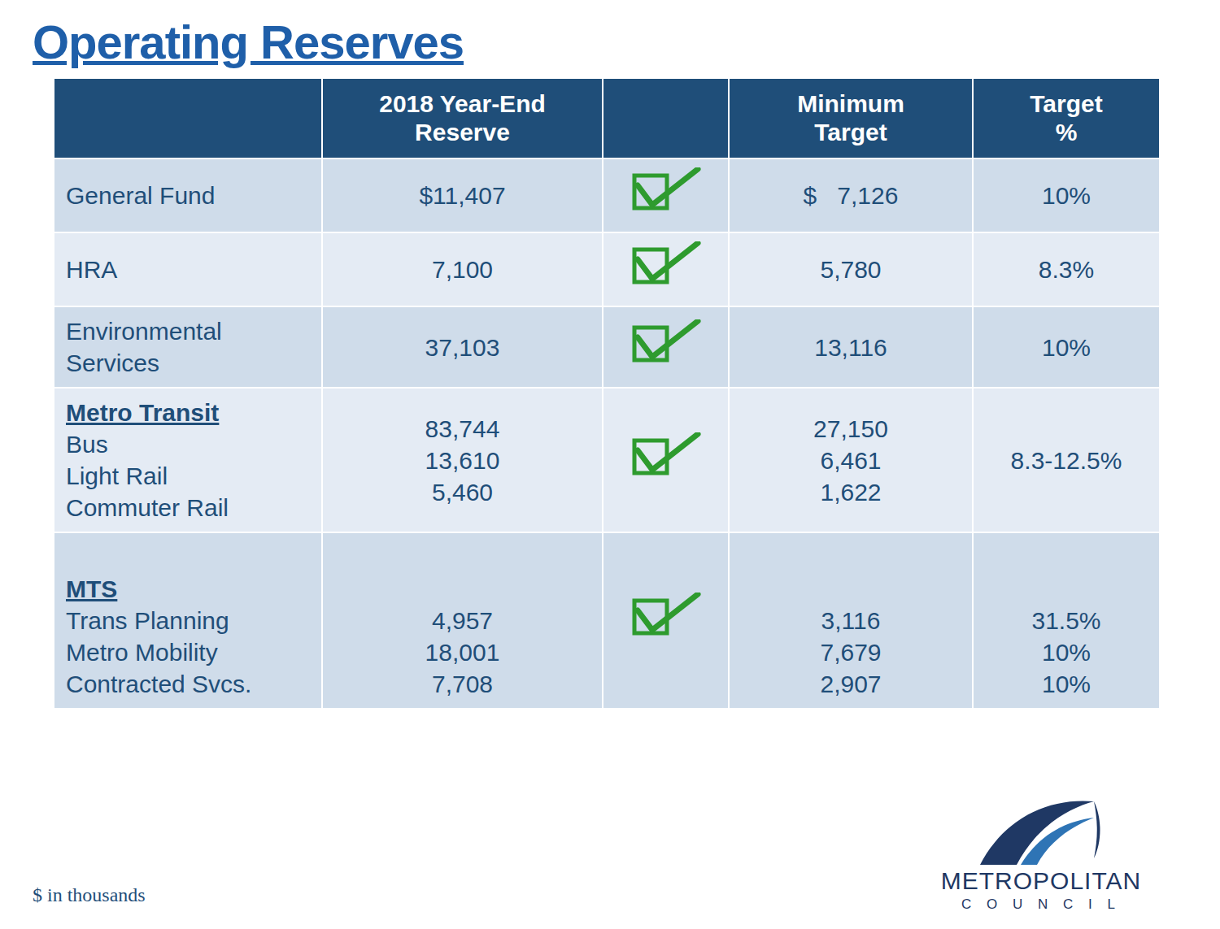Operating Reserves
| | 2018 Year-End Reserve | | Minimum Target | Target % |
| --- | --- | --- | --- | --- |
| General Fund | $11,407 | | $ 7,126 | 10% |
| HRA | 7,100 | | 5,780 | 8.3% |
| Environmental Services | 37,103 | | 13,116 | 10% |
| Metro Transit Bus Light Rail Commuter Rail | 83,744 13,610 5,460 | | 27,150 6,461 1,622 | 8.3-12.5% |
| MTS Trans Planning Metro Mobility Contracted Svcs. | 4,957 18,001 7,708 | | 3,116 7,679 2,907 | 31.5% 10% 10% |
$ in thousands
METROPOLITAN
C O U N C I L